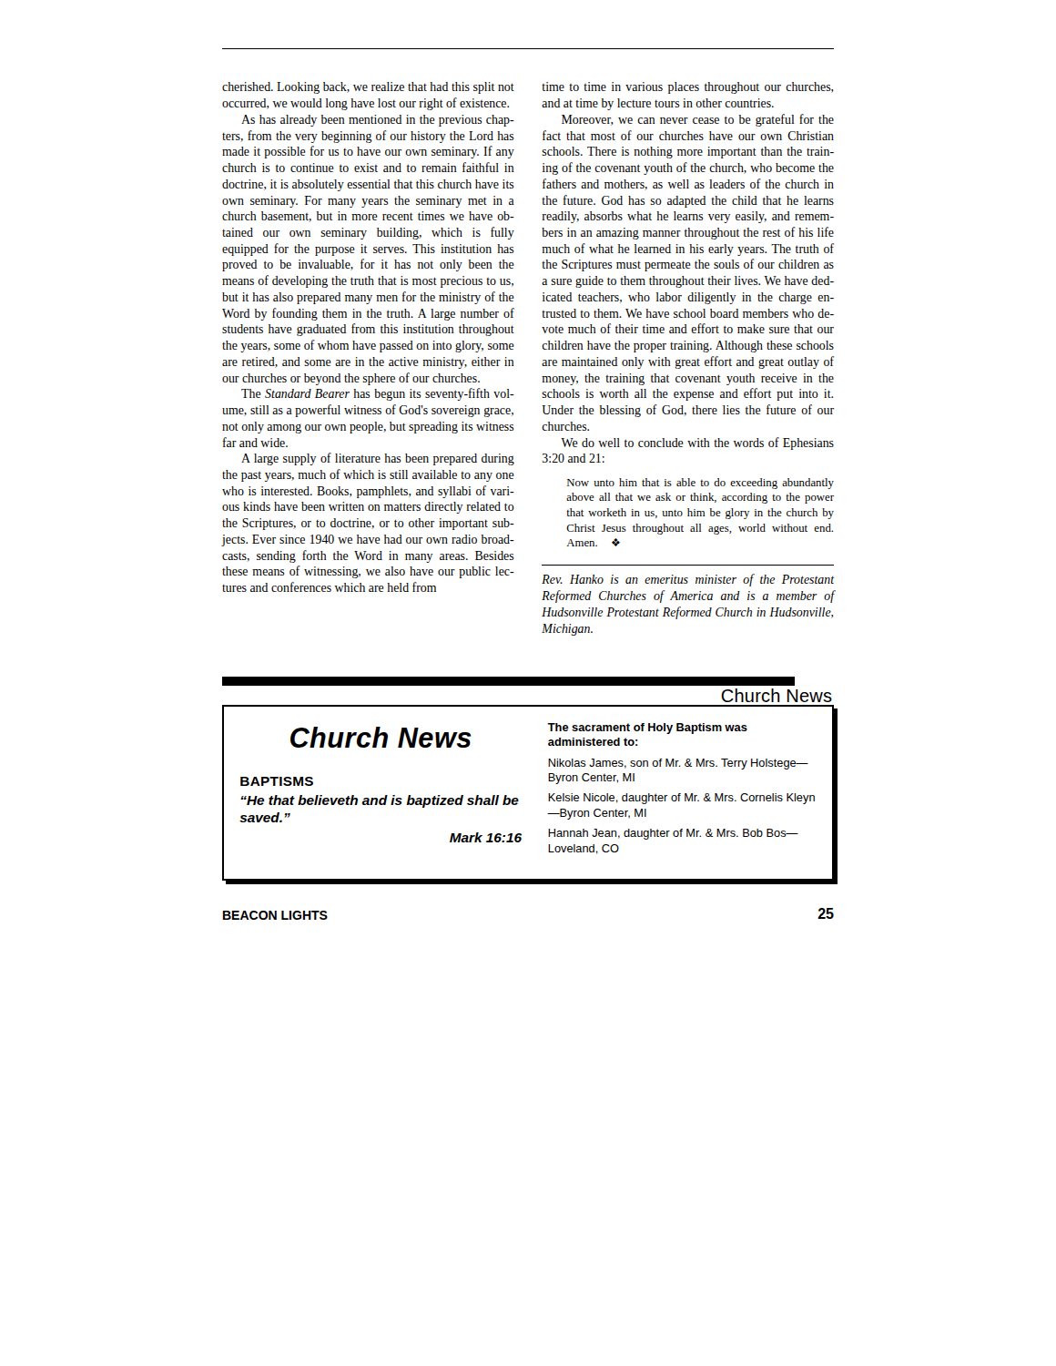cherished. Looking back, we realize that had this split not occurred, we would long have lost our right of existence.
As has already been mentioned in the previous chapters, from the very beginning of our history the Lord has made it possible for us to have our own seminary. If any church is to continue to exist and to remain faithful in doctrine, it is absolutely essential that this church have its own seminary. For many years the seminary met in a church basement, but in more recent times we have obtained our own seminary building, which is fully equipped for the purpose it serves. This institution has proved to be invaluable, for it has not only been the means of developing the truth that is most precious to us, but it has also prepared many men for the ministry of the Word by founding them in the truth. A large number of students have graduated from this institution throughout the years, some of whom have passed on into glory, some are retired, and some are in the active ministry, either in our churches or beyond the sphere of our churches.
The Standard Bearer has begun its seventy-fifth volume, still as a powerful witness of God's sovereign grace, not only among our own people, but spreading its witness far and wide.
A large supply of literature has been prepared during the past years, much of which is still available to any one who is interested. Books, pamphlets, and syllabi of various kinds have been written on matters directly related to the Scriptures, or to doctrine, or to other important subjects. Ever since 1940 we have had our own radio broadcasts, sending forth the Word in many areas. Besides these means of witnessing, we also have our public lectures and conferences which are held from
time to time in various places throughout our churches, and at time by lecture tours in other countries.
Moreover, we can never cease to be grateful for the fact that most of our churches have our own Christian schools. There is nothing more important than the training of the covenant youth of the church, who become the fathers and mothers, as well as leaders of the church in the future. God has so adapted the child that he learns readily, absorbs what he learns very easily, and remembers in an amazing manner throughout the rest of his life much of what he learned in his early years. The truth of the Scriptures must permeate the souls of our children as a sure guide to them throughout their lives. We have dedicated teachers, who labor diligently in the charge entrusted to them. We have school board members who devote much of their time and effort to make sure that our children have the proper training. Although these schools are maintained only with great effort and great outlay of money, the training that covenant youth receive in the schools is worth all the expense and effort put into it. Under the blessing of God, there lies the future of our churches.
We do well to conclude with the words of Ephesians 3:20 and 21:
Now unto him that is able to do exceeding abundantly above all that we ask or think, according to the power that worketh in us, unto him be glory in the church by Christ Jesus throughout all ages, world without end. Amen. ❖
Rev. Hanko is an emeritus minister of the Protestant Reformed Churches of America and is a member of Hudsonville Protestant Reformed Church in Hudsonville, Michigan.
Church News
Church News
BAPTISMS
“He that believeth and is baptized shall be saved.”
Mark 16:16
The sacrament of Holy Baptism was administered to:
Nikolas James, son of Mr. & Mrs. Terry Holstege—Byron Center, MI
Kelsie Nicole, daughter of Mr. & Mrs. Cornelis Kleyn—Byron Center, MI
Hannah Jean, daughter of Mr. & Mrs. Bob Bos—Loveland, CO
BEACON LIGHTS
25